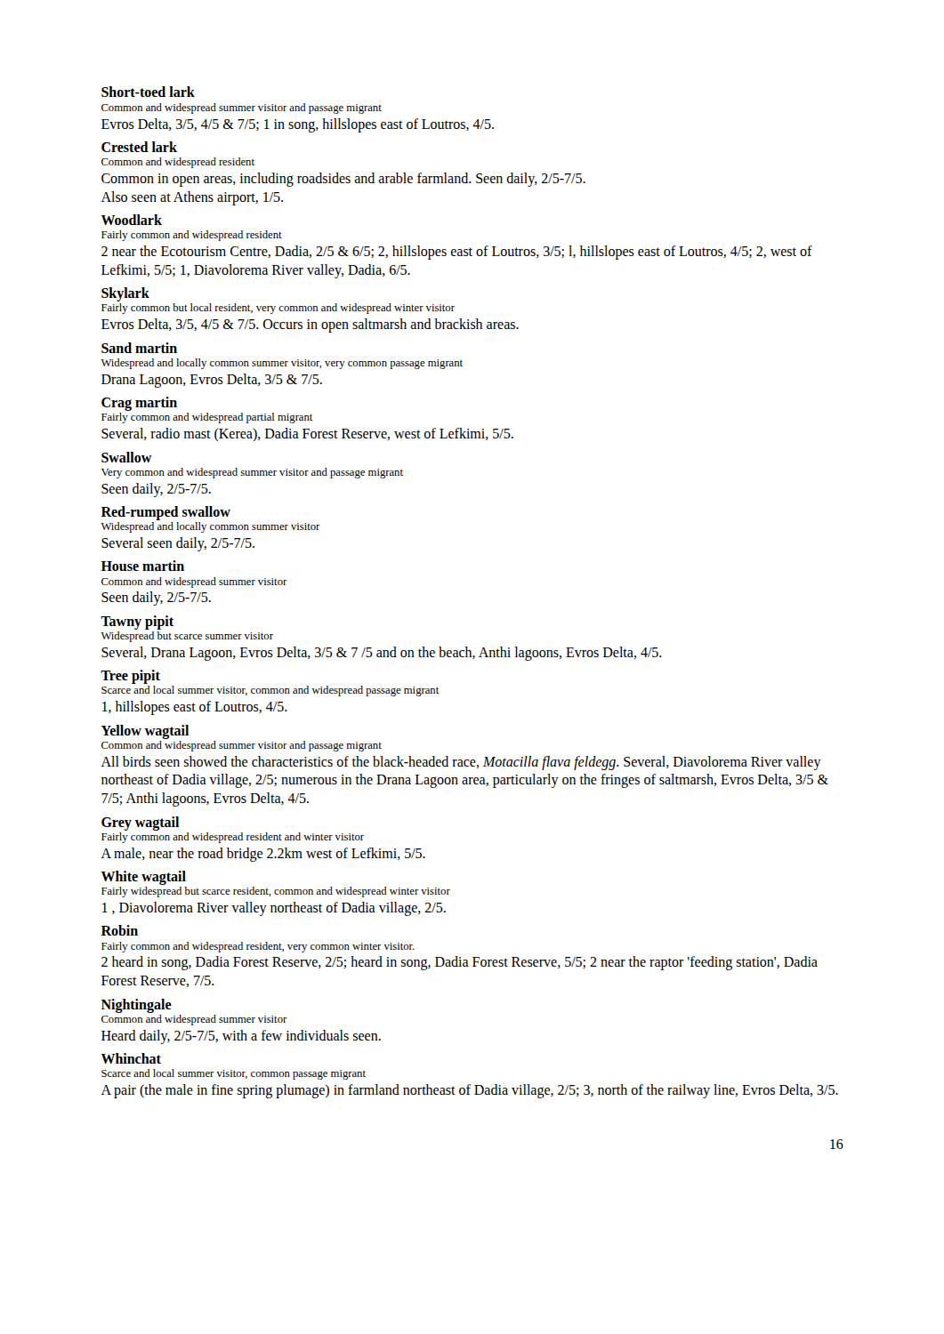Short-toed lark
Common and widespread summer visitor and passage migrant
Evros Delta, 3/5, 4/5 & 7/5; 1 in song, hillslopes east of Loutros, 4/5.
Crested lark
Common and widespread resident
Common in open areas, including roadsides and arable farmland. Seen daily, 2/5-7/5.
Also seen at Athens airport, 1/5.
Woodlark
Fairly common and widespread resident
2 near the Ecotourism Centre, Dadia, 2/5 & 6/5; 2, hillslopes east of Loutros, 3/5; l, hillslopes east of Loutros, 4/5; 2, west of Lefkimi, 5/5; 1, Diavolorema River valley, Dadia, 6/5.
Skylark
Fairly common but local resident, very common and widespread winter visitor
Evros Delta, 3/5, 4/5 & 7/5. Occurs in open saltmarsh and brackish areas.
Sand martin
Widespread and locally common summer visitor, very common passage migrant
Drana Lagoon, Evros Delta, 3/5 & 7/5.
Crag martin
Fairly common and widespread partial migrant
Several, radio mast (Kerea), Dadia Forest Reserve, west of Lefkimi, 5/5.
Swallow
Very common and widespread summer visitor and passage migrant
Seen daily, 2/5-7/5.
Red-rumped swallow
Widespread and locally common summer visitor
Several seen daily, 2/5-7/5.
House martin
Common and widespread summer visitor
Seen daily, 2/5-7/5.
Tawny pipit
Widespread but scarce summer visitor
Several, Drana Lagoon, Evros Delta, 3/5 & 7 /5 and on the beach, Anthi lagoons, Evros Delta, 4/5.
Tree pipit
Scarce and local summer visitor, common and widespread passage migrant
1, hillslopes east of Loutros, 4/5.
Yellow wagtail
Common and widespread summer visitor and passage migrant
All birds seen showed the characteristics of the black-headed race, Motacilla flava feldegg. Several, Diavolorema River valley northeast of Dadia village, 2/5; numerous in the Drana Lagoon area, particularly on the fringes of saltmarsh, Evros Delta, 3/5 & 7/5; Anthi lagoons, Evros Delta, 4/5.
Grey wagtail
Fairly common and widespread resident and winter visitor
A male, near the road bridge 2.2km west of Lefkimi, 5/5.
White wagtail
Fairly widespread but scarce resident, common and widespread winter visitor
1 , Diavolorema River valley northeast of Dadia village, 2/5.
Robin
Fairly common and widespread resident, very common winter visitor.
2 heard in song, Dadia Forest Reserve, 2/5; heard in song, Dadia Forest Reserve, 5/5; 2 near the raptor 'feeding station', Dadia Forest Reserve, 7/5.
Nightingale
Common and widespread summer visitor
Heard daily, 2/5-7/5, with a few individuals seen.
Whinchat
Scarce and local summer visitor, common passage migrant
A pair (the male in fine spring plumage) in farmland northeast of Dadia village, 2/5; 3, north of the railway line, Evros Delta, 3/5.
16